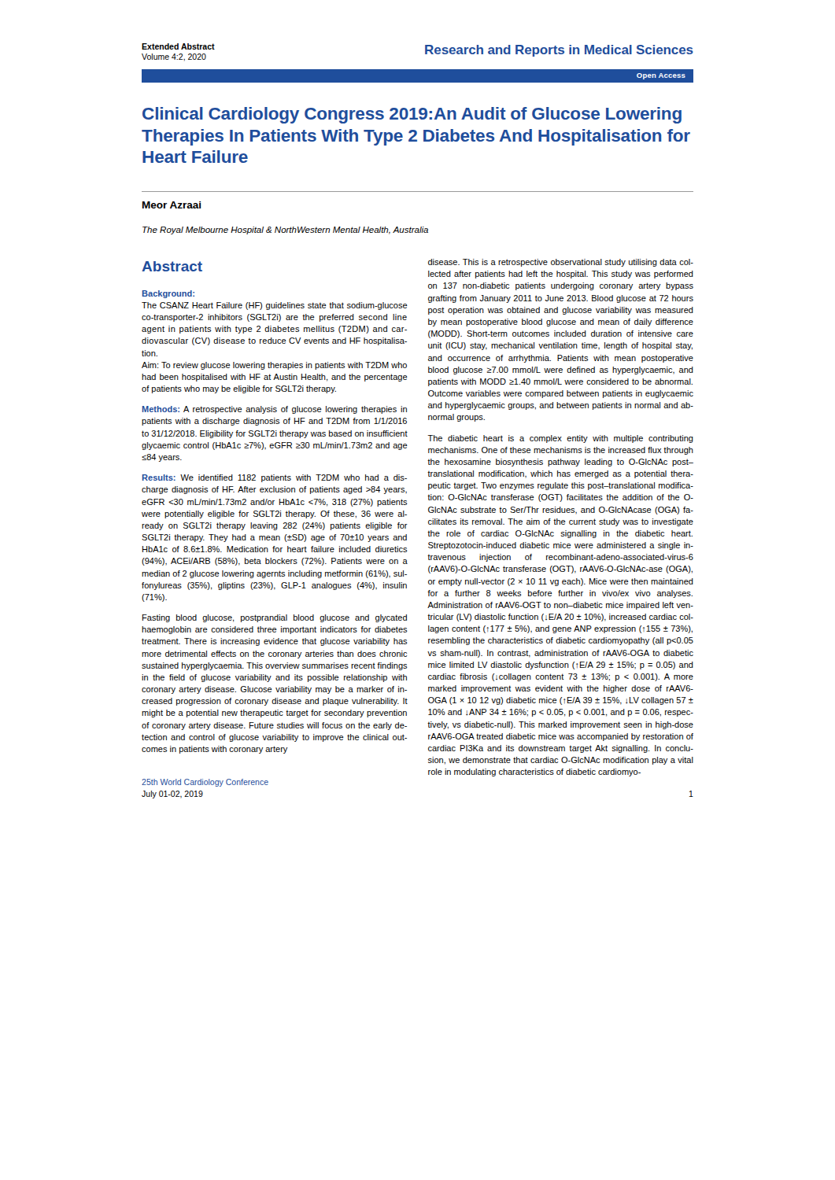Extended Abstract
Volume 4:2, 2020
Research and Reports in Medical Sciences
Open Access
Clinical Cardiology Congress 2019:An Audit of Glucose Lowering Therapies In Patients With Type 2 Diabetes And Hospitalisation for Heart Failure
Meor Azraai
The Royal Melbourne Hospital & NorthWestern Mental Health, Australia
Abstract
Background:
The CSANZ Heart Failure (HF) guidelines state that sodium-glucose co-transporter-2 inhibitors (SGLT2i) are the preferred second line agent in patients with type 2 diabetes mellitus (T2DM) and cardiovascular (CV) disease to reduce CV events and HF hospitalisation.
Aim: To review glucose lowering therapies in patients with T2DM who had been hospitalised with HF at Austin Health, and the percentage of patients who may be eligible for SGLT2i therapy.
Methods: A retrospective analysis of glucose lowering therapies in patients with a discharge diagnosis of HF and T2DM from 1/1/2016 to 31/12/2018. Eligibility for SGLT2i therapy was based on insufficient glycaemic control (HbA1c ≥7%), eGFR ≥30 mL/min/1.73m2 and age ≤84 years.
Results: We identified 1182 patients with T2DM who had a discharge diagnosis of HF. After exclusion of patients aged >84 years, eGFR <30 mL/min/1.73m2 and/or HbA1c <7%, 318 (27%) patients were potentially eligible for SGLT2i therapy. Of these, 36 were already on SGLT2i therapy leaving 282 (24%) patients eligible for SGLT2i therapy. They had a mean (±SD) age of 70±10 years and HbA1c of 8.6±1.8%. Medication for heart failure included diuretics (94%), ACEi/ARB (58%), beta blockers (72%). Patients were on a median of 2 glucose lowering agernts including metformin (61%), sulfonylureas (35%), gliptins (23%), GLP-1 analogues (4%), insulin (71%).
Fasting blood glucose, postprandial blood glucose and glycated haemoglobin are considered three important indicators for diabetes treatment. There is increasing evidence that glucose variability has more detrimental effects on the coronary arteries than does chronic sustained hyperglycaemia. This overview summarises recent findings in the field of glucose variability and its possible relationship with coronary artery disease. Glucose variability may be a marker of increased progression of coronary disease and plaque vulnerability. It might be a potential new therapeutic target for secondary prevention of coronary artery disease. Future studies will focus on the early detection and control of glucose variability to improve the clinical outcomes in patients with coronary artery
disease. This is a retrospective observational study utilising data collected after patients had left the hospital. This study was performed on 137 non-diabetic patients undergoing coronary artery bypass grafting from January 2011 to June 2013. Blood glucose at 72 hours post operation was obtained and glucose variability was measured by mean postoperative blood glucose and mean of daily difference (MODD). Short-term outcomes included duration of intensive care unit (ICU) stay, mechanical ventilation time, length of hospital stay, and occurrence of arrhythmia. Patients with mean postoperative blood glucose ≥7.00 mmol/L were defined as hyperglycaemic, and patients with MODD ≥1.40 mmol/L were considered to be abnormal. Outcome variables were compared between patients in euglycaemic and hyperglycaemic groups, and between patients in normal and abnormal groups.
The diabetic heart is a complex entity with multiple contributing mechanisms. One of these mechanisms is the increased flux through the hexosamine biosynthesis pathway leading to O-GlcNAc post–translational modification, which has emerged as a potential therapeutic target. Two enzymes regulate this post–translational modification: O-GlcNAc transferase (OGT) facilitates the addition of the O-GlcNAc substrate to Ser/Thr residues, and O-GlcNAcase (OGA) facilitates its removal. The aim of the current study was to investigate the role of cardiac O-GlcNAc signalling in the diabetic heart. Streptozotocin-induced diabetic mice were administered a single intravenous injection of recombinant-adeno-associated-virus-6 (rAAV6)-O-GlcNAc transferase (OGT), rAAV6-O-GlcNAc-ase (OGA), or empty null-vector (2 × 10 11 vg each). Mice were then maintained for a further 8 weeks before further in vivo/ex vivo analyses. Administration of rAAV6-OGT to non–diabetic mice impaired left ventricular (LV) diastolic function (↓E/A 20 ± 10%), increased cardiac collagen content (↑177 ± 5%), and gene ANP expression (↑155 ± 73%), resembling the characteristics of diabetic cardiomyopathy (all p<0.05 vs sham-null). In contrast, administration of rAAV6-OGA to diabetic mice limited LV diastolic dysfunction (↑E/A 29 ± 15%; p = 0.05) and cardiac fibrosis (↓collagen content 73 ± 13%; p < 0.001). A more marked improvement was evident with the higher dose of rAAV6-OGA (1 × 10 12 vg) diabetic mice (↑E/A 39 ± 15%, ↓LV collagen 57 ± 10% and ↓ANP 34 ± 16%; p < 0.05, p < 0.001, and p = 0.06, respectively, vs diabetic-null). This marked improvement seen in high-dose rAAV6-OGA treated diabetic mice was accompanied by restoration of cardiac PI3Ka and its downstream target Akt signalling. In conclusion, we demonstrate that cardiac O-GlcNAc modification play a vital role in modulating characteristics of diabetic cardiomyo-
25th World Cardiology Conference
July 01-02, 2019
1